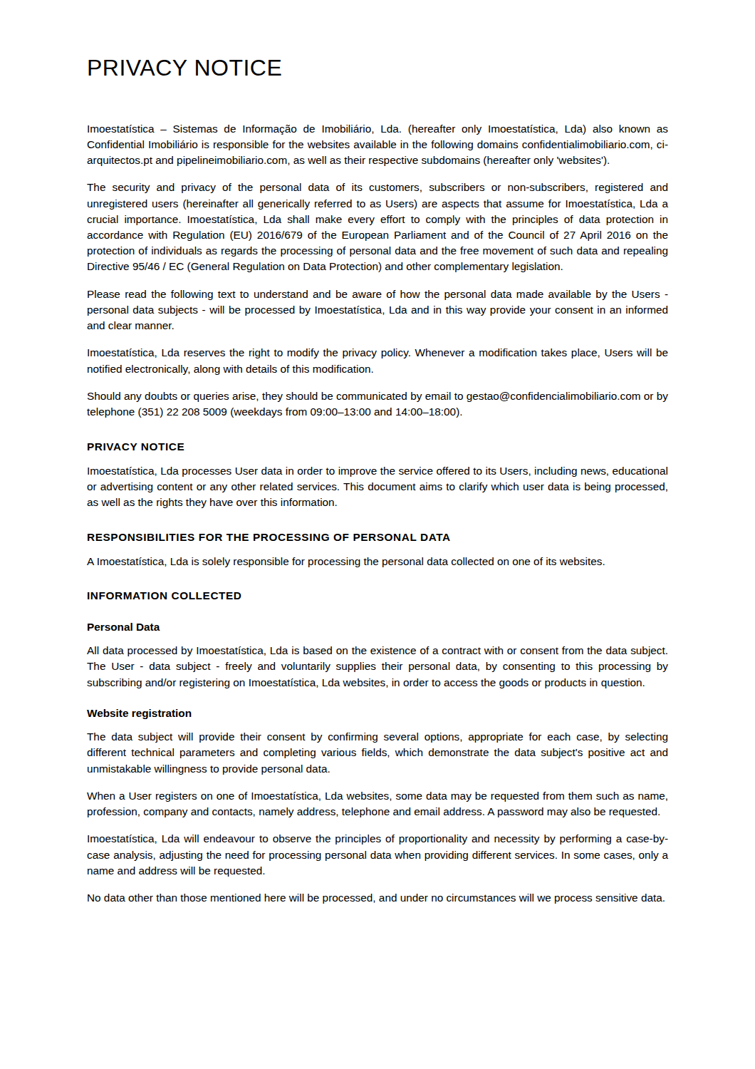PRIVACY NOTICE
Imoestatística – Sistemas de Informação de Imobiliário, Lda. (hereafter only Imoestatística, Lda) also known as Confidential Imobiliário is responsible for the websites available in the following domains confidentialimobiliario.com, ci-arquitectos.pt and pipelineimobiliario.com, as well as their respective subdomains (hereafter only 'websites').
The security and privacy of the personal data of its customers, subscribers or non-subscribers, registered and unregistered users (hereinafter all generically referred to as Users) are aspects that assume for Imoestatística, Lda a crucial importance. Imoestatística, Lda shall make every effort to comply with the principles of data protection in accordance with Regulation (EU) 2016/679 of the European Parliament and of the Council of 27 April 2016 on the protection of individuals as regards the processing of personal data and the free movement of such data and repealing Directive 95/46 / EC (General Regulation on Data Protection) and other complementary legislation.
Please read the following text to understand and be aware of how the personal data made available by the Users - personal data subjects - will be processed by Imoestatística, Lda and in this way provide your consent in an informed and clear manner.
Imoestatística, Lda reserves the right to modify the privacy policy. Whenever a modification takes place, Users will be notified electronically, along with details of this modification.
Should any doubts or queries arise, they should be communicated by email to gestao@confidencialimobiliario.com or by telephone (351) 22 208 5009 (weekdays from 09:00–13:00 and 14:00–18:00).
PRIVACY NOTICE
Imoestatística, Lda processes User data in order to improve the service offered to its Users, including news, educational or advertising content or any other related services. This document aims to clarify which user data is being processed, as well as the rights they have over this information.
RESPONSIBILITIES FOR THE PROCESSING OF PERSONAL DATA
A Imoestatística, Lda is solely responsible for processing the personal data collected on one of its websites.
INFORMATION COLLECTED
Personal Data
All data processed by Imoestatística, Lda is based on the existence of a contract with or consent from the data subject. The User - data subject - freely and voluntarily supplies their personal data, by consenting to this processing by subscribing and/or registering on Imoestatística, Lda websites, in order to access the goods or products in question.
Website registration
The data subject will provide their consent by confirming several options, appropriate for each case, by selecting different technical parameters and completing various fields, which demonstrate the data subject's positive act and unmistakable willingness to provide personal data.
When a User registers on one of Imoestatística, Lda websites, some data may be requested from them such as name, profession, company and contacts, namely address, telephone and email address. A password may also be requested.
Imoestatística, Lda will endeavour to observe the principles of proportionality and necessity by performing a case-by-case analysis, adjusting the need for processing personal data when providing different services. In some cases, only a name and address will be requested.
No data other than those mentioned here will be processed, and under no circumstances will we process sensitive data.